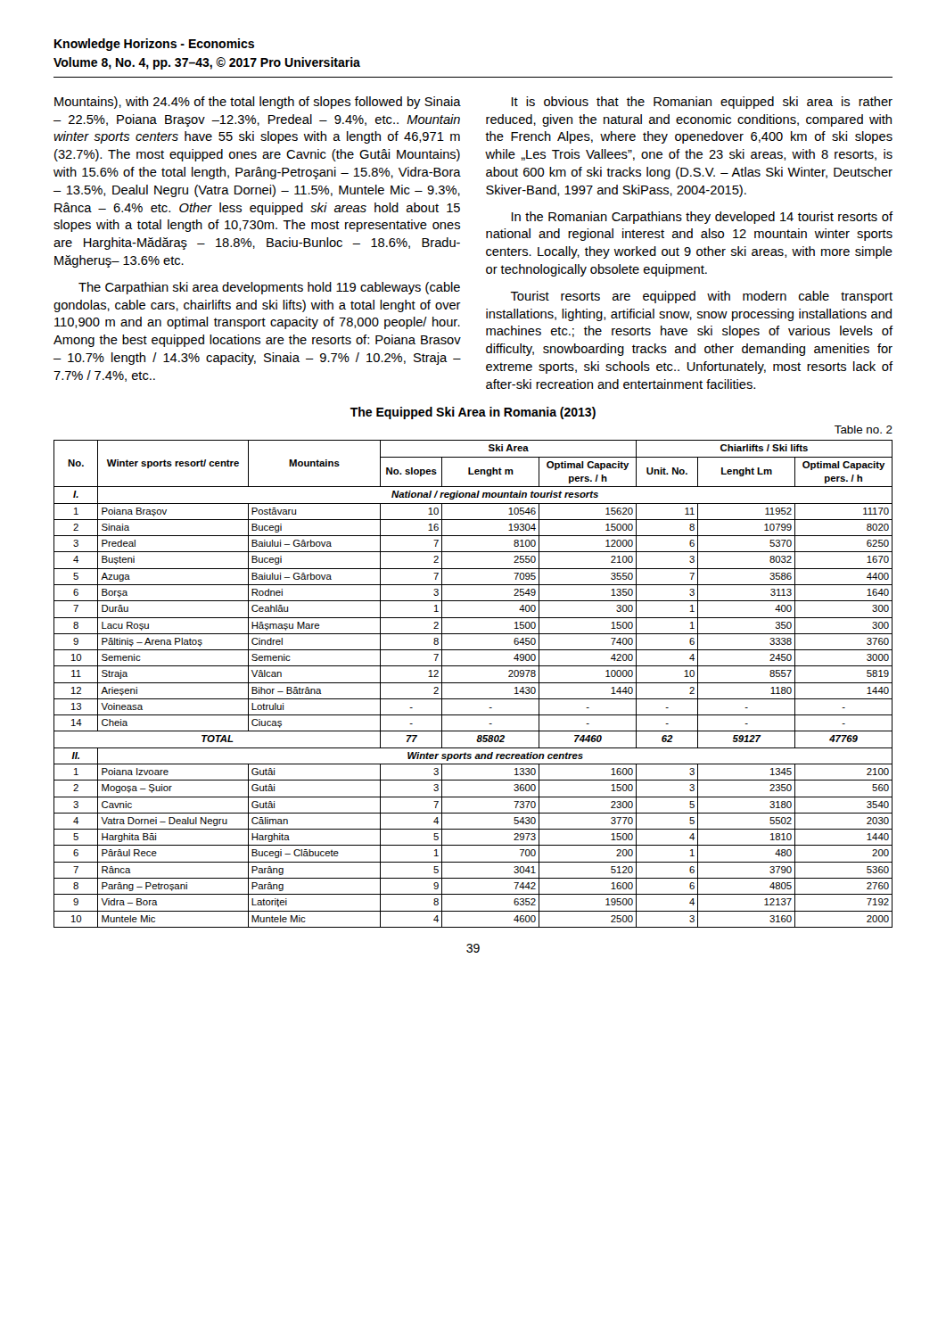Knowledge Horizons - Economics
Volume 8, No. 4, pp. 37–43, © 2017 Pro Universitaria
Mountains), with 24.4% of the total length of slopes followed by Sinaia – 22.5%, Poiana Braşov –12.3%, Predeal – 9.4%, etc.. Mountain winter sports centers have 55 ski slopes with a length of 46,971 m (32.7%). The most equipped ones are Cavnic (the Gutâi Mountains) with 15.6% of the total length, Parâng-Petroşani – 15.8%, Vidra-Bora – 13.5%, Dealul Negru (Vatra Dornei) – 11.5%, Muntele Mic – 9.3%, Rânca – 6.4% etc. Other less equipped ski areas hold about 15 slopes with a total length of 10,730m. The most representative ones are Harghita-Mădăraş – 18.8%, Baciu-Bunloc – 18.6%, Bradu-Măgheruş– 13.6% etc.
The Carpathian ski area developments hold 119 cableways (cable gondolas, cable cars, chairlifts and ski lifts) with a total lenght of over 110,900 m and an optimal transport capacity of 78,000 people/ hour. Among the best equipped locations are the resorts of: Poiana Brasov – 10.7% length / 14.3% capacity, Sinaia – 9.7% / 10.2%, Straja – 7.7% / 7.4%, etc..
It is obvious that the Romanian equipped ski area is rather reduced, given the natural and economic conditions, compared with the French Alpes, where they openedover 6,400 km of ski slopes while „Les Trois Vallees”, one of the 23 ski areas, with 8 resorts, is about 600 km of ski tracks long (D.S.V. – Atlas Ski Winter, Deutscher Skiver-Band, 1997 and SkiPass, 2004-2015).
In the Romanian Carpathians they developed 14 tourist resorts of national and regional interest and also 12 mountain winter sports centers. Locally, they worked out 9 other ski areas, with more simple or technologically obsolete equipment.
Tourist resorts are equipped with modern cable transport installations, lighting, artificial snow, snow processing installations and machines etc.; the resorts have ski slopes of various levels of difficulty, snowboarding tracks and other demanding amenities for extreme sports, ski schools etc.. Unfortunately, most resorts lack of after-ski recreation and entertainment facilities.
The Equipped Ski Area in Romania (2013)
Table no. 2
| No. | Winter sports resort/ centre | Mountains | Ski Area | Chiarlifts / Ski lifts |
| --- | --- | --- | --- | --- |
| No. slopes | Lenght m | Optimal Capacity pers. / h | Unit. No. | Lenght Lm | Optimal Capacity pers. / h |
| I. | National / regional mountain tourist resorts |
| 1 | Poiana Brașov | Postăvaru | 10 | 10546 | 15620 | 11 | 11952 | 11170 |
| 2 | Sinaia | Bucegi | 16 | 19304 | 15000 | 8 | 10799 | 8020 |
| 3 | Predeal | Baiului – Gârbova | 7 | 8100 | 12000 | 6 | 5370 | 6250 |
| 4 | Bușteni | Bucegi | 2 | 2550 | 2100 | 3 | 8032 | 1670 |
| 5 | Azuga | Baiului – Gârbova | 7 | 7095 | 3550 | 7 | 3586 | 4400 |
| 6 | Borșa | Rodnei | 3 | 2549 | 1350 | 3 | 3113 | 1640 |
| 7 | Durău | Ceahlău | 1 | 400 | 300 | 1 | 400 | 300 |
| 8 | Lacu Roșu | Hășmașu Mare | 2 | 1500 | 1500 | 1 | 350 | 300 |
| 9 | Păltiniș – Arena Platoș | Cindrel | 8 | 6450 | 7400 | 6 | 3338 | 3760 |
| 10 | Semenic | Semenic | 7 | 4900 | 4200 | 4 | 2450 | 3000 |
| 11 | Straja | Vâlcan | 12 | 20978 | 10000 | 10 | 8557 | 5819 |
| 12 | Arieșeni | Bihor – Bătrâna | 2 | 1430 | 1440 | 2 | 1180 | 1440 |
| 13 | Voineasa | Lotrului | - | - | - | - | - | - |
| 14 | Cheia | Ciucaș | - | - | - | - | - | - |
| TOTAL | 77 | 85802 | 74460 | 62 | 59127 | 47769 |
| II. | Winter sports and recreation centres |
| 1 | Poiana Izvoare | Gutâi | 3 | 1330 | 1600 | 3 | 1345 | 2100 |
| 2 | Mogoșa – Șuior | Gutâi | 3 | 3600 | 1500 | 3 | 2350 | 560 |
| 3 | Cavnic | Gutâi | 7 | 7370 | 2300 | 5 | 3180 | 3540 |
| 4 | Vatra Dornei – Dealul Negru | Căliman | 4 | 5430 | 3770 | 5 | 5502 | 2030 |
| 5 | Harghita Băi | Harghita | 5 | 2973 | 1500 | 4 | 1810 | 1440 |
| 6 | Pârâul Rece | Bucegi – Clăbucete | 1 | 700 | 200 | 1 | 480 | 200 |
| 7 | Rânca | Parâng | 5 | 3041 | 5120 | 6 | 3790 | 5360 |
| 8 | Parâng – Petroșani | Parâng | 9 | 7442 | 1600 | 6 | 4805 | 2760 |
| 9 | Vidra – Bora | Latoriței | 8 | 6352 | 19500 | 4 | 12137 | 7192 |
| 10 | Muntele Mic | Muntele Mic | 4 | 4600 | 2500 | 3 | 3160 | 2000 |
39